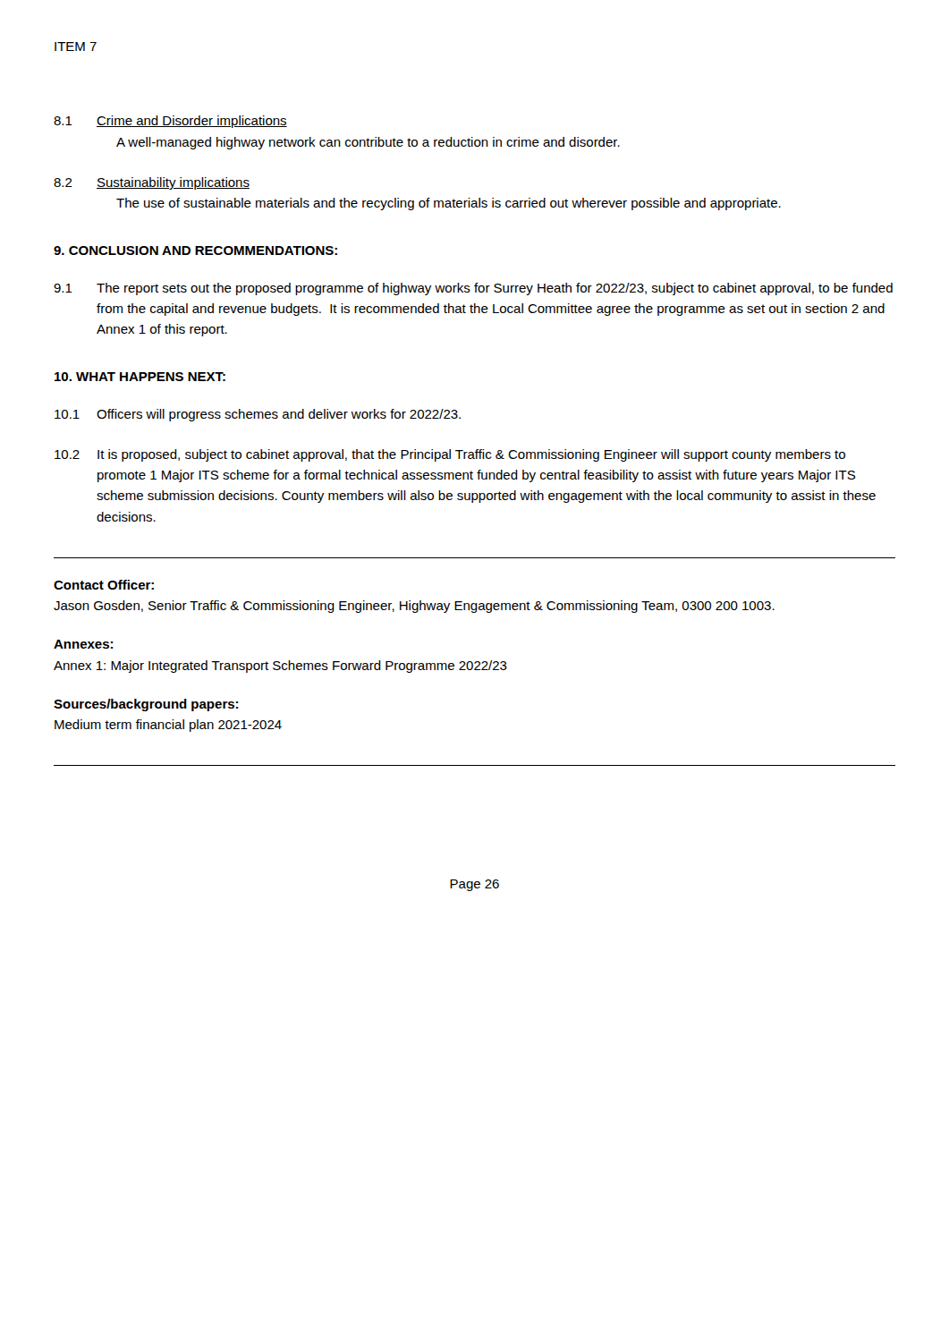ITEM 7
8.1
Crime and Disorder implications A well-managed highway network can contribute to a reduction in crime and disorder.
8.2
Sustainability implications The use of sustainable materials and the recycling of materials is carried out wherever possible and appropriate.
9. CONCLUSION AND RECOMMENDATIONS:
9.1
The report sets out the proposed programme of highway works for Surrey Heath for 2022/23, subject to cabinet approval, to be funded from the capital and revenue budgets. It is recommended that the Local Committee agree the programme as set out in section 2 and Annex 1 of this report.
10. WHAT HAPPENS NEXT:
10.1
Officers will progress schemes and deliver works for 2022/23.
10.2
It is proposed, subject to cabinet approval, that the Principal Traffic & Commissioning Engineer will support county members to promote 1 Major ITS scheme for a formal technical assessment funded by central feasibility to assist with future years Major ITS scheme submission decisions. County members will also be supported with engagement with the local community to assist in these decisions.
Contact Officer:
Jason Gosden, Senior Traffic & Commissioning Engineer, Highway Engagement & Commissioning Team, 0300 200 1003.
Annexes:
Annex 1: Major Integrated Transport Schemes Forward Programme 2022/23
Sources/background papers:
Medium term financial plan 2021-2024
Page 26